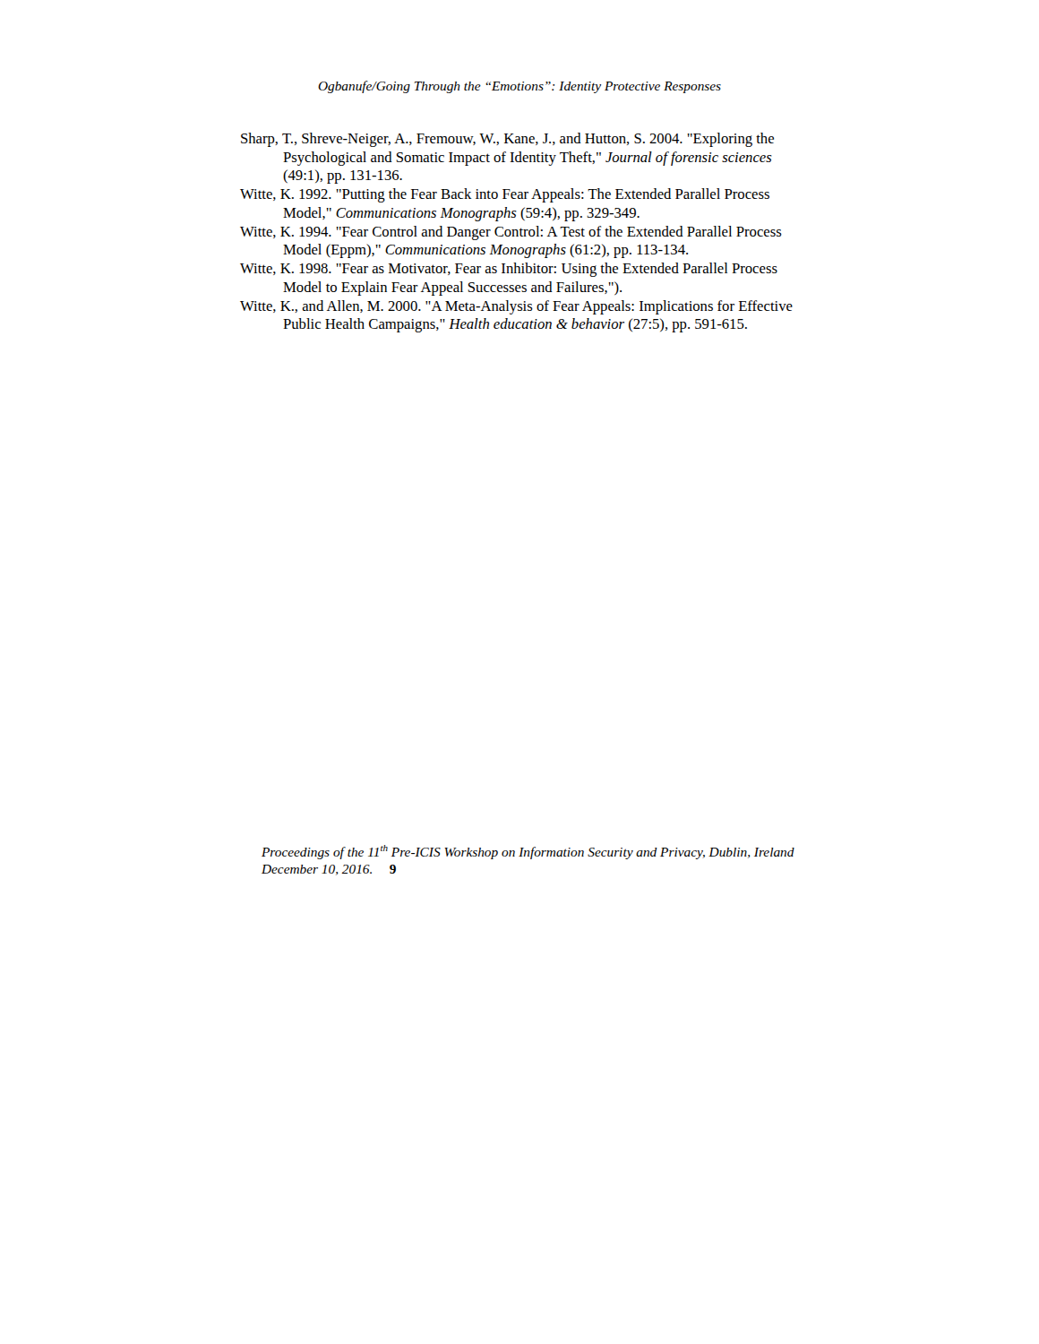Ogbanufe/Going Through the “Emotions”: Identity Protective Responses
Sharp, T., Shreve-Neiger, A., Fremouw, W., Kane, J., and Hutton, S. 2004. "Exploring the Psychological and Somatic Impact of Identity Theft," Journal of forensic sciences (49:1), pp. 131-136.
Witte, K. 1992. "Putting the Fear Back into Fear Appeals: The Extended Parallel Process Model," Communications Monographs (59:4), pp. 329-349.
Witte, K. 1994. "Fear Control and Danger Control: A Test of the Extended Parallel Process Model (Eppm)," Communications Monographs (61:2), pp. 113-134.
Witte, K. 1998. "Fear as Motivator, Fear as Inhibitor: Using the Extended Parallel Process Model to Explain Fear Appeal Successes and Failures,").
Witte, K., and Allen, M. 2000. "A Meta-Analysis of Fear Appeals: Implications for Effective Public Health Campaigns," Health education & behavior (27:5), pp. 591-615.
Proceedings of the 11th Pre-ICIS Workshop on Information Security and Privacy, Dublin, Ireland December 10, 2016.9